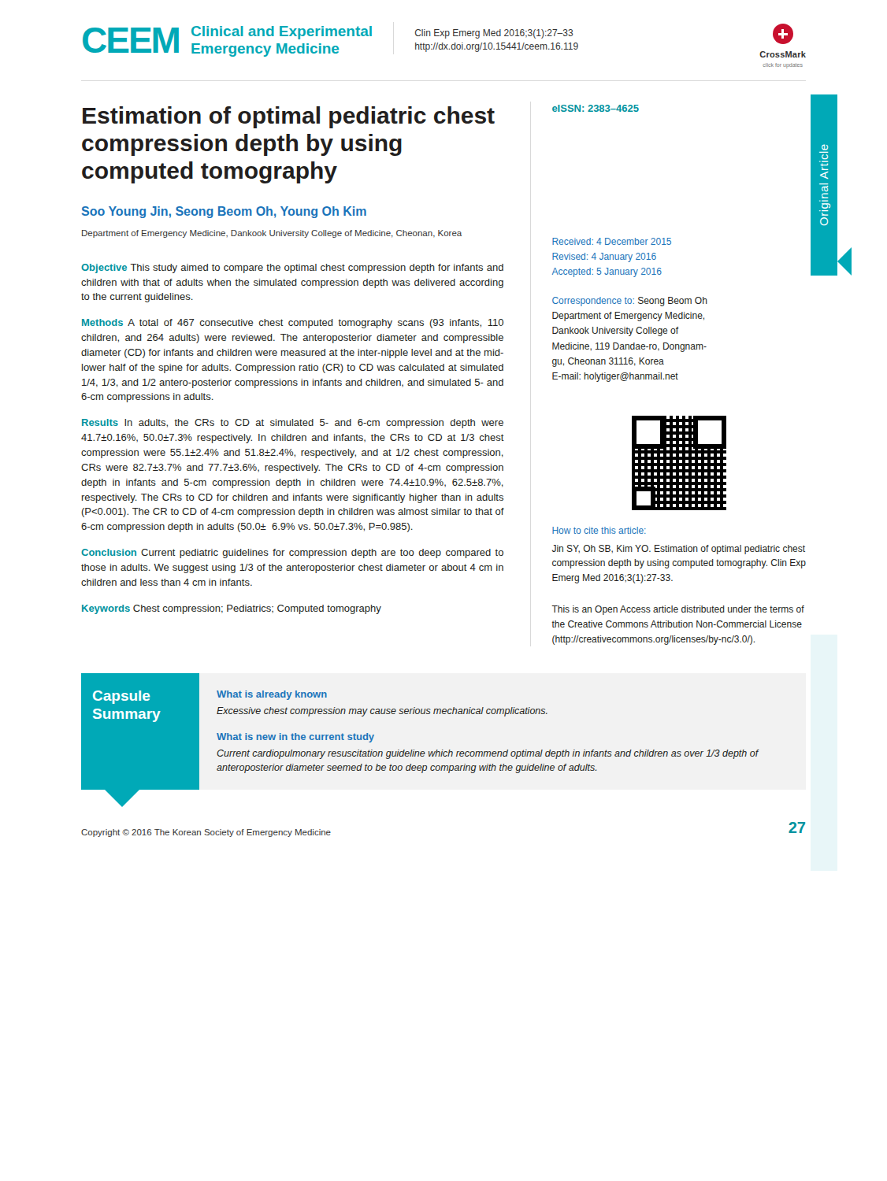Original Article
CEEM
Clinical and Experimental
Emergency Medicine
Clin Exp Emerg Med 2016;3(1):27–33
http://dx.doi.org/10.15441/ceem.16.119
CrossMark
click for updates
Estimation of optimal pediatric chest compression depth by using computed tomography
Soo Young Jin, Seong Beom Oh, Young Oh Kim
Department of Emergency Medicine, Dankook University College of Medicine, Cheonan, Korea
Objective This study aimed to compare the optimal chest compression depth for infants and children with that of adults when the simulated compression depth was delivered according to the current guidelines.
Methods A total of 467 consecutive chest computed tomography scans (93 infants, 110 children, and 264 adults) were reviewed. The anteroposterior diameter and compressible diameter (CD) for infants and children were measured at the inter-nipple level and at the mid-lower half of the spine for adults. Compression ratio (CR) to CD was calculated at simulated 1/4, 1/3, and 1/2 antero-posterior compressions in infants and children, and simulated 5- and 6-cm compressions in adults.
Results In adults, the CRs to CD at simulated 5- and 6-cm compression depth were 41.7±0.16%, 50.0±7.3% respectively. In children and infants, the CRs to CD at 1/3 chest compression were 55.1±2.4% and 51.8±2.4%, respectively, and at 1/2 chest compression, CRs were 82.7±3.7% and 77.7±3.6%, respectively. The CRs to CD of 4-cm compression depth in infants and 5-cm compression depth in children were 74.4±10.9%, 62.5±8.7%, respectively. The CRs to CD for children and infants were significantly higher than in adults (P<0.001). The CR to CD of 4-cm compression depth in children was almost similar to that of 6-cm compression depth in adults (50.0± 6.9% vs. 50.0±7.3%, P=0.985).
Conclusion Current pediatric guidelines for compression depth are too deep compared to those in adults. We suggest using 1/3 of the anteroposterior chest diameter or about 4 cm in children and less than 4 cm in infants.
Keywords Chest compression; Pediatrics; Computed tomography
eISSN: 2383–4625
Received: 4 December 2015
Revised: 4 January 2016
Accepted: 5 January 2016
Correspondence to: Seong Beom Oh
Department of Emergency Medicine,
Dankook University College of
Medicine, 119 Dandae-ro, Dongnam-
gu, Cheonan 31116, Korea
E-mail: holytiger@hanmail.net
How to cite this article:
Jin SY, Oh SB, Kim YO. Estimation of optimal pediatric chest compression depth by using computed tomography. Clin Exp Emerg Med 2016;3(1):27-33.
This is an Open Access article distributed under the terms of the Creative Commons Attribution Non-Commercial License (http://creativecommons.org/licenses/by-nc/3.0/).
Capsule
Summary
What is already known
Excessive chest compression may cause serious mechanical complications.
What is new in the current study
Current cardiopulmonary resuscitation guideline which recommend optimal depth in infants and children as over 1/3 depth of anteroposterior diameter seemed to be too deep comparing with the guideline of adults.
Copyright © 2016 The Korean Society of Emergency Medicine
27